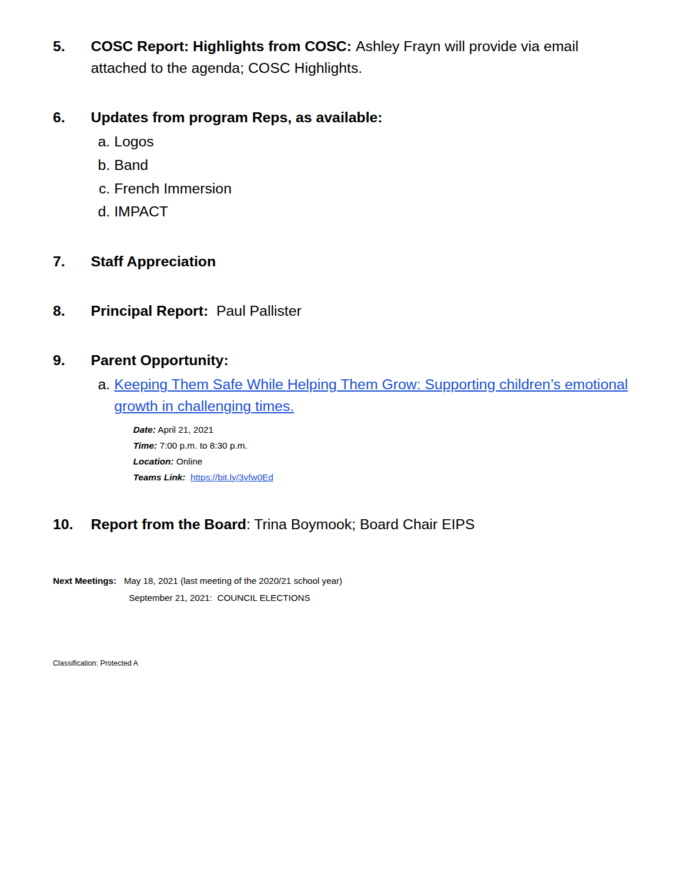COSC Report: Highlights from COSC: Ashley Frayn will provide via email attached to the agenda; COSC Highlights.
Updates from program Reps, as available:
Logos
Band
French Immersion
IMPACT
Staff Appreciation
Principal Report: Paul Pallister
Parent Opportunity:
Keeping Them Safe While Helping Them Grow: Supporting children’s emotional growth in challenging times.
Date: April 21, 2021
Time: 7:00 p.m. to 8:30 p.m.
Location: Online
Teams Link: https://bit.ly/3vfw0Ed
Report from the Board: Trina Boymook; Board Chair EIPS
Next Meetings: May 18, 2021 (last meeting of the 2020/21 school year) September 21, 2021: COUNCIL ELECTIONS
Classification: Protected A